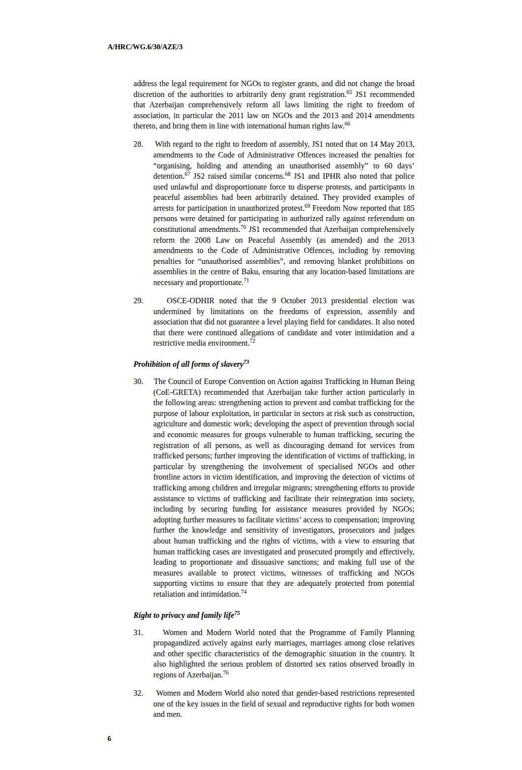A/HRC/WG.6/30/AZE/3
address the legal requirement for NGOs to register grants, and did not change the broad discretion of the authorities to arbitrarily deny grant registration.65 JS1 recommended that Azerbaijan comprehensively reform all laws limiting the right to freedom of association, in particular the 2011 law on NGOs and the 2013 and 2014 amendments thereto, and bring them in line with international human rights law.66
28. With regard to the right to freedom of assembly, JS1 noted that on 14 May 2013, amendments to the Code of Administrative Offences increased the penalties for “organising, holding and attending an unauthorised assembly” to 60 days’ detention.67 JS2 raised similar concerns.68 JS1 and IPHR also noted that police used unlawful and disproportionate force to disperse protests, and participants in peaceful assemblies had been arbitrarily detained. They provided examples of arrests for participation in unauthorized protest.69 Freedom Now reported that 185 persons were detained for participating in authorized rally against referendum on constitutional amendments.70 JS1 recommended that Azerbaijan comprehensively reform the 2008 Law on Peaceful Assembly (as amended) and the 2013 amendments to the Code of Administrative Offences, including by removing penalties for “unauthorised assemblies”, and removing blanket prohibitions on assemblies in the centre of Baku, ensuring that any location-based limitations are necessary and proportionate.71
29. OSCE-ODHIR noted that the 9 October 2013 presidential election was undermined by limitations on the freedoms of expression, assembly and association that did not guarantee a level playing field for candidates. It also noted that there were continued allegations of candidate and voter intimidation and a restrictive media environment.72
Prohibition of all forms of slavery73
30. The Council of Europe Convention on Action against Trafficking in Human Being (CoE-GRETA) recommended that Azerbaijan take further action particularly in the following areas: strengthening action to prevent and combat trafficking for the purpose of labour exploitation, in particular in sectors at risk such as construction, agriculture and domestic work; developing the aspect of prevention through social and economic measures for groups vulnerable to human trafficking, securing the registration of all persons, as well as discouraging demand for services from trafficked persons; further improving the identification of victims of trafficking, in particular by strengthening the involvement of specialised NGOs and other frontline actors in victim identification, and improving the detection of victims of trafficking among children and irregular migrants; strengthening efforts to provide assistance to victims of trafficking and facilitate their reintegration into society, including by securing funding for assistance measures provided by NGOs; adopting further measures to facilitate victims’ access to compensation; improving further the knowledge and sensitivity of investigators, prosecutors and judges about human trafficking and the rights of victims, with a view to ensuring that human trafficking cases are investigated and prosecuted promptly and effectively, leading to proportionate and dissuasive sanctions; and making full use of the measures available to protect victims, witnesses of trafficking and NGOs supporting victims to ensure that they are adequately protected from potential retaliation and intimidation.74
Right to privacy and family life75
31. Women and Modern World noted that the Programme of Family Planning propagandized actively against early marriages, marriages among close relatives and other specific characteristics of the demographic situation in the country. It also highlighted the serious problem of distorted sex ratios observed broadly in regions of Azerbaijan.76
32. Women and Modern World also noted that gender-based restrictions represented one of the key issues in the field of sexual and reproductive rights for both women and men.
6